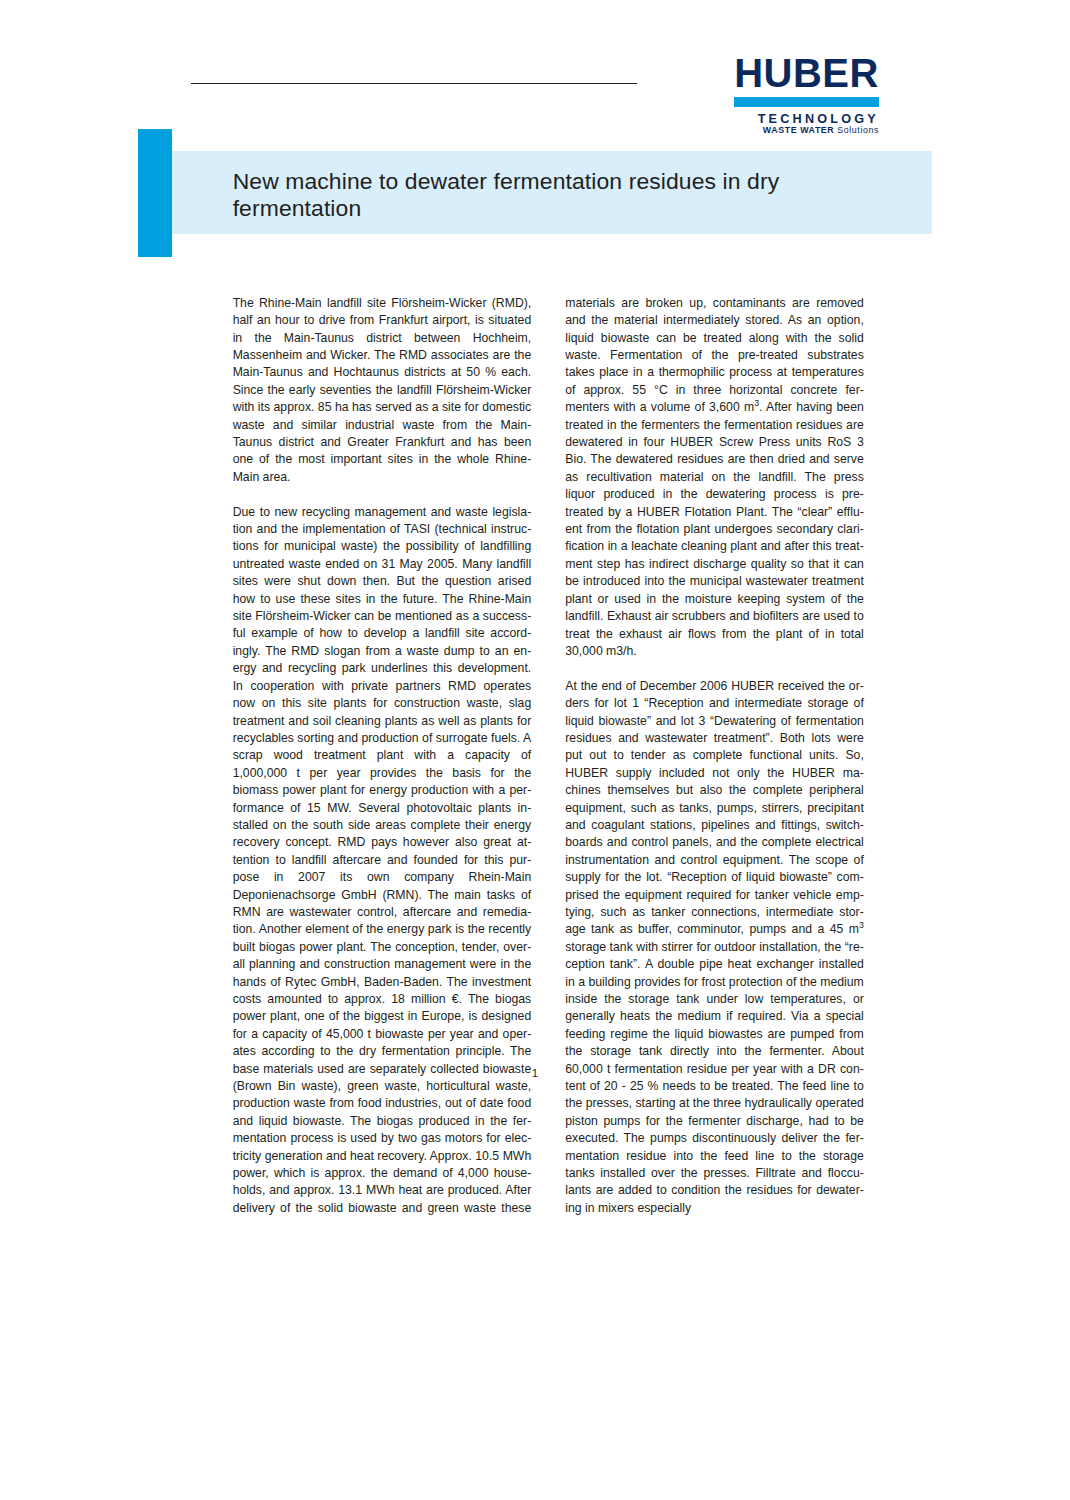HUBER
TECHNOLOGY
WASTE WATER Solutions
New machine to dewater fermentation residues in dry fermentation
The Rhine-Main landfill site Flörsheim-Wicker (RMD), half an hour to drive from Frankfurt airport, is situated in the Main-Taunus district between Hochheim, Massenheim and Wicker. The RMD associates are the Main-Taunus and Hochtaunus districts at 50 % each. Since the early seventies the landfill Flörsheim-Wicker with its approx. 85 ha has served as a site for domestic waste and similar industrial waste from the Main-Taunus district and Greater Frankfurt and has been one of the most important sites in the whole Rhine-Main area.
Due to new recycling management and waste legislation and the implementation of TASI (technical instructions for municipal waste) the possibility of landfilling untreated waste ended on 31 May 2005. Many landfill sites were shut down then. But the question arised how to use these sites in the future. The Rhine-Main site Flörsheim-Wicker can be mentioned as a successful example of how to develop a landfill site accordingly. The RMD slogan from a waste dump to an energy and recycling park underlines this development. In cooperation with private partners RMD operates now on this site plants for construction waste, slag treatment and soil cleaning plants as well as plants for recyclables sorting and production of surrogate fuels. A scrap wood treatment plant with a capacity of 1,000,000 t per year provides the basis for the biomass power plant for energy production with a performance of 15 MW. Several photovoltaic plants installed on the south side areas complete their energy recovery concept. RMD pays however also great attention to landfill aftercare and founded for this purpose in 2007 its own company Rhein-Main Deponienachsorge GmbH (RMN). The main tasks of RMN are wastewater control, aftercare and remediation. Another element of the energy park is the recently built biogas power plant. The conception, tender, overall planning and construction management were in the hands of Rytec GmbH, Baden-Baden. The investment costs amounted to approx. 18 million €. The biogas power plant, one of the biggest in Europe, is designed for a capacity of 45,000 t biowaste per year and operates according to the dry fermentation principle. The base materials used are separately collected biowaste (Brown Bin waste), green waste, horticultural waste, production waste from food industries, out of date food and liquid biowaste. The biogas produced in the fermentation process is used by two gas motors for electricity generation and heat recovery. Approx. 10.5 MWh power, which is approx. the demand of 4,000 households, and approx. 13.1 MWh heat are produced. After delivery of the solid biowaste and green waste these materials are broken up, contaminants are removed and the material intermediately stored. As an option, liquid biowaste can be treated along with the solid waste. Fermentation of the pre-treated substrates takes place in a thermophilic process at temperatures of approx. 55 °C in three horizontal concrete fermenters with a volume of 3,600 m3. After having been treated in the fermenters the fermentation residues are dewatered in four HUBER Screw Press units RoS 3 Bio. The dewatered residues are then dried and serve as recultivation material on the landfill. The press liquor produced in the dewatering process is pre-treated by a HUBER Flotation Plant. The “clear” effluent from the flotation plant undergoes secondary clarification in a leachate cleaning plant and after this treatment step has indirect discharge quality so that it can be introduced into the municipal wastewater treatment plant or used in the moisture keeping system of the landfill. Exhaust air scrubbers and biofilters are used to treat the exhaust air flows from the plant of in total 30,000 m3/h.
At the end of December 2006 HUBER received the orders for lot 1 “Reception and intermediate storage of liquid biowaste” and lot 3 “Dewatering of fermentation residues and wastewater treatment”. Both lots were put out to tender as complete functional units. So, HUBER supply included not only the HUBER machines themselves but also the complete peripheral equipment, such as tanks, pumps, stirrers, precipitant and coagulant stations, pipelines and fittings, switchboards and control panels, and the complete electrical instrumentation and control equipment. The scope of supply for the lot. “Reception of liquid biowaste” comprised the equipment required for tanker vehicle emptying, such as tanker connections, intermediate storage tank as buffer, comminutor, pumps and a 45 m3 storage tank with stirrer for outdoor installation, the “reception tank”. A double pipe heat exchanger installed in a building provides for frost protection of the medium inside the storage tank under low temperatures, or generally heats the medium if required. Via a special feeding regime the liquid biowastes are pumped from the storage tank directly into the fermenter. About 60,000 t fermentation residue per year with a DR content of 20 - 25 % needs to be treated. The feed line to the presses, starting at the three hydraulically operated piston pumps for the fermenter discharge, had to be executed. The pumps discontinuously deliver the fermentation residue into the feed line to the storage tanks installed over the presses. Filltrate and flocculants are added to condition the residues for dewatering in mixers especially
1